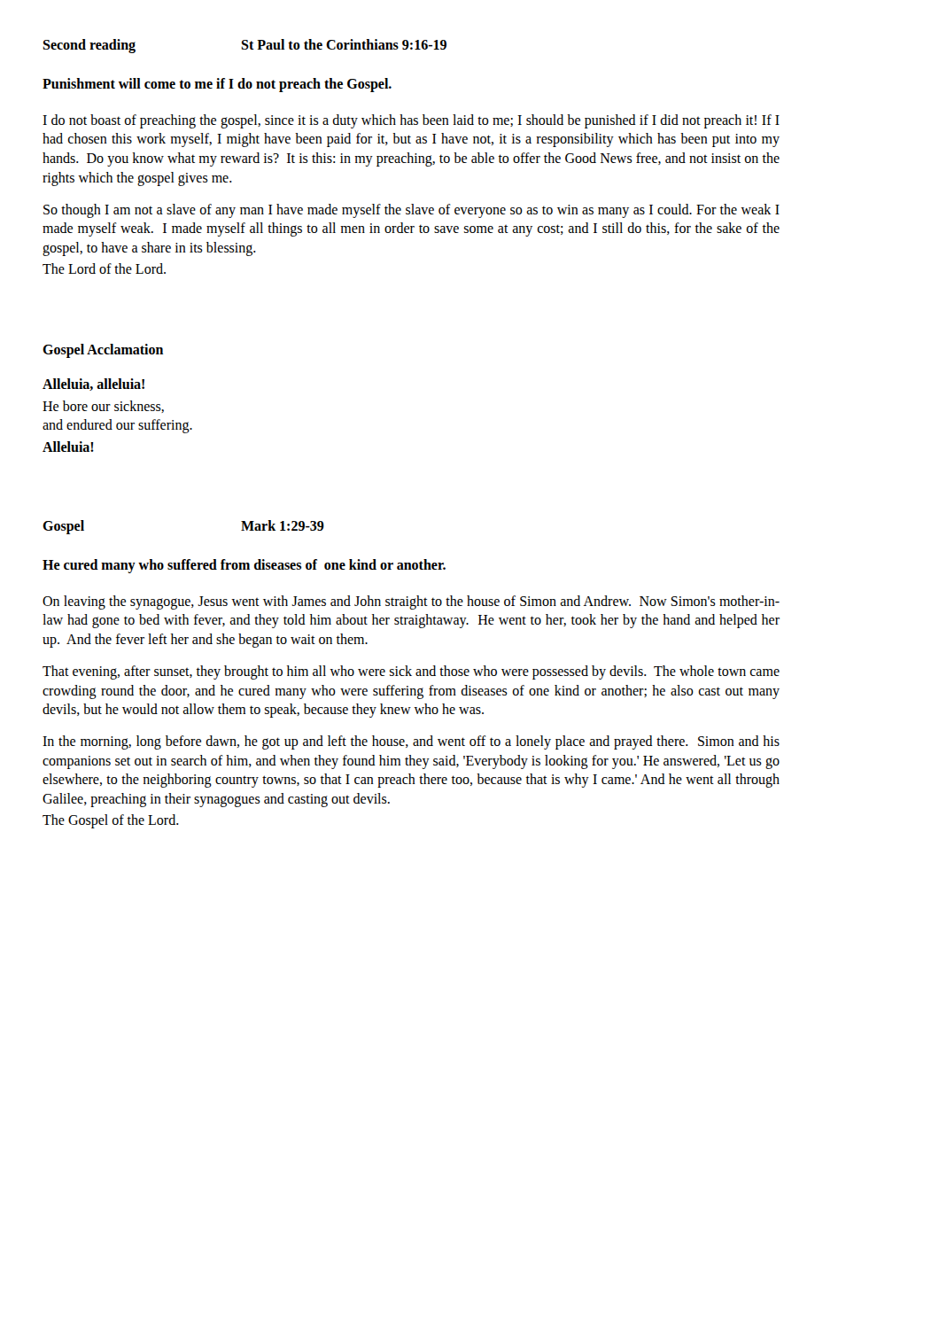Second reading St Paul to the Corinthians 9:16-19
Punishment will come to me if I do not preach the Gospel.
I do not boast of preaching the gospel, since it is a duty which has been laid to me; I should be punished if I did not preach it! If I had chosen this work myself, I might have been paid for it, but as I have not, it is a responsibility which has been put into my hands. Do you know what my reward is? It is this: in my preaching, to be able to offer the Good News free, and not insist on the rights which the gospel gives me.
So though I am not a slave of any man I have made myself the slave of everyone so as to win as many as I could. For the weak I made myself weak. I made myself all things to all men in order to save some at any cost; and I still do this, for the sake of the gospel, to have a share in its blessing.
The Lord of the Lord.
Gospel Acclamation
Alleluia, alleluia!
He bore our sickness,
and endured our suffering.
Alleluia!
Gospel Mark 1:29-39
He cured many who suffered from diseases of one kind or another.
On leaving the synagogue, Jesus went with James and John straight to the house of Simon and Andrew. Now Simon's mother-in-law had gone to bed with fever, and they told him about her straightaway. He went to her, took her by the hand and helped her up. And the fever left her and she began to wait on them.
That evening, after sunset, they brought to him all who were sick and those who were possessed by devils. The whole town came crowding round the door, and he cured many who were suffering from diseases of one kind or another; he also cast out many devils, but he would not allow them to speak, because they knew who he was.
In the morning, long before dawn, he got up and left the house, and went off to a lonely place and prayed there. Simon and his companions set out in search of him, and when they found him they said, 'Everybody is looking for you.' He answered, 'Let us go elsewhere, to the neighboring country towns, so that I can preach there too, because that is why I came.' And he went all through Galilee, preaching in their synagogues and casting out devils.
The Gospel of the Lord.